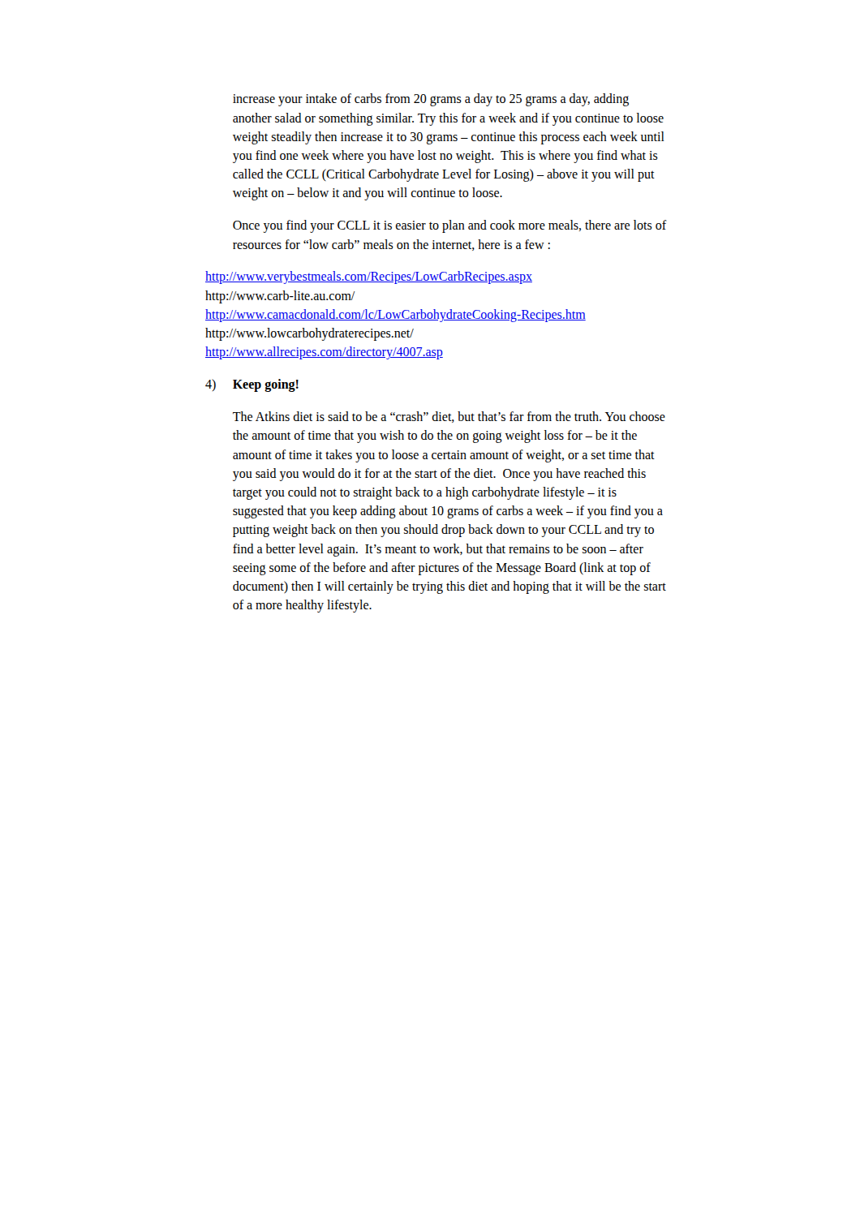increase your intake of carbs from 20 grams a day to 25 grams a day, adding another salad or something similar. Try this for a week and if you continue to loose weight steadily then increase it to 30 grams – continue this process each week until you find one week where you have lost no weight. This is where you find what is called the CCLL (Critical Carbohydrate Level for Losing) – above it you will put weight on – below it and you will continue to loose.
Once you find your CCLL it is easier to plan and cook more meals, there are lots of resources for “low carb” meals on the internet, here is a few :
http://www.verybestmeals.com/Recipes/LowCarbRecipes.aspx http://www.carb-lite.au.com/ http://www.camacdonald.com/lc/LowCarbohydrateCooking-Recipes.htm http://www.lowcarbohydraterecipes.net/ http://www.allrecipes.com/directory/4007.asp
4)
Keep going!
The Atkins diet is said to be a “crash” diet, but that’s far from the truth. You choose the amount of time that you wish to do the on going weight loss for – be it the amount of time it takes you to loose a certain amount of weight, or a set time that you said you would do it for at the start of the diet. Once you have reached this target you could not to straight back to a high carbohydrate lifestyle – it is suggested that you keep adding about 10 grams of carbs a week – if you find you a putting weight back on then you should drop back down to your CCLL and try to find a better level again. It’s meant to work, but that remains to be soon – after seeing some of the before and after pictures of the Message Board (link at top of document) then I will certainly be trying this diet and hoping that it will be the start of a more healthy lifestyle.